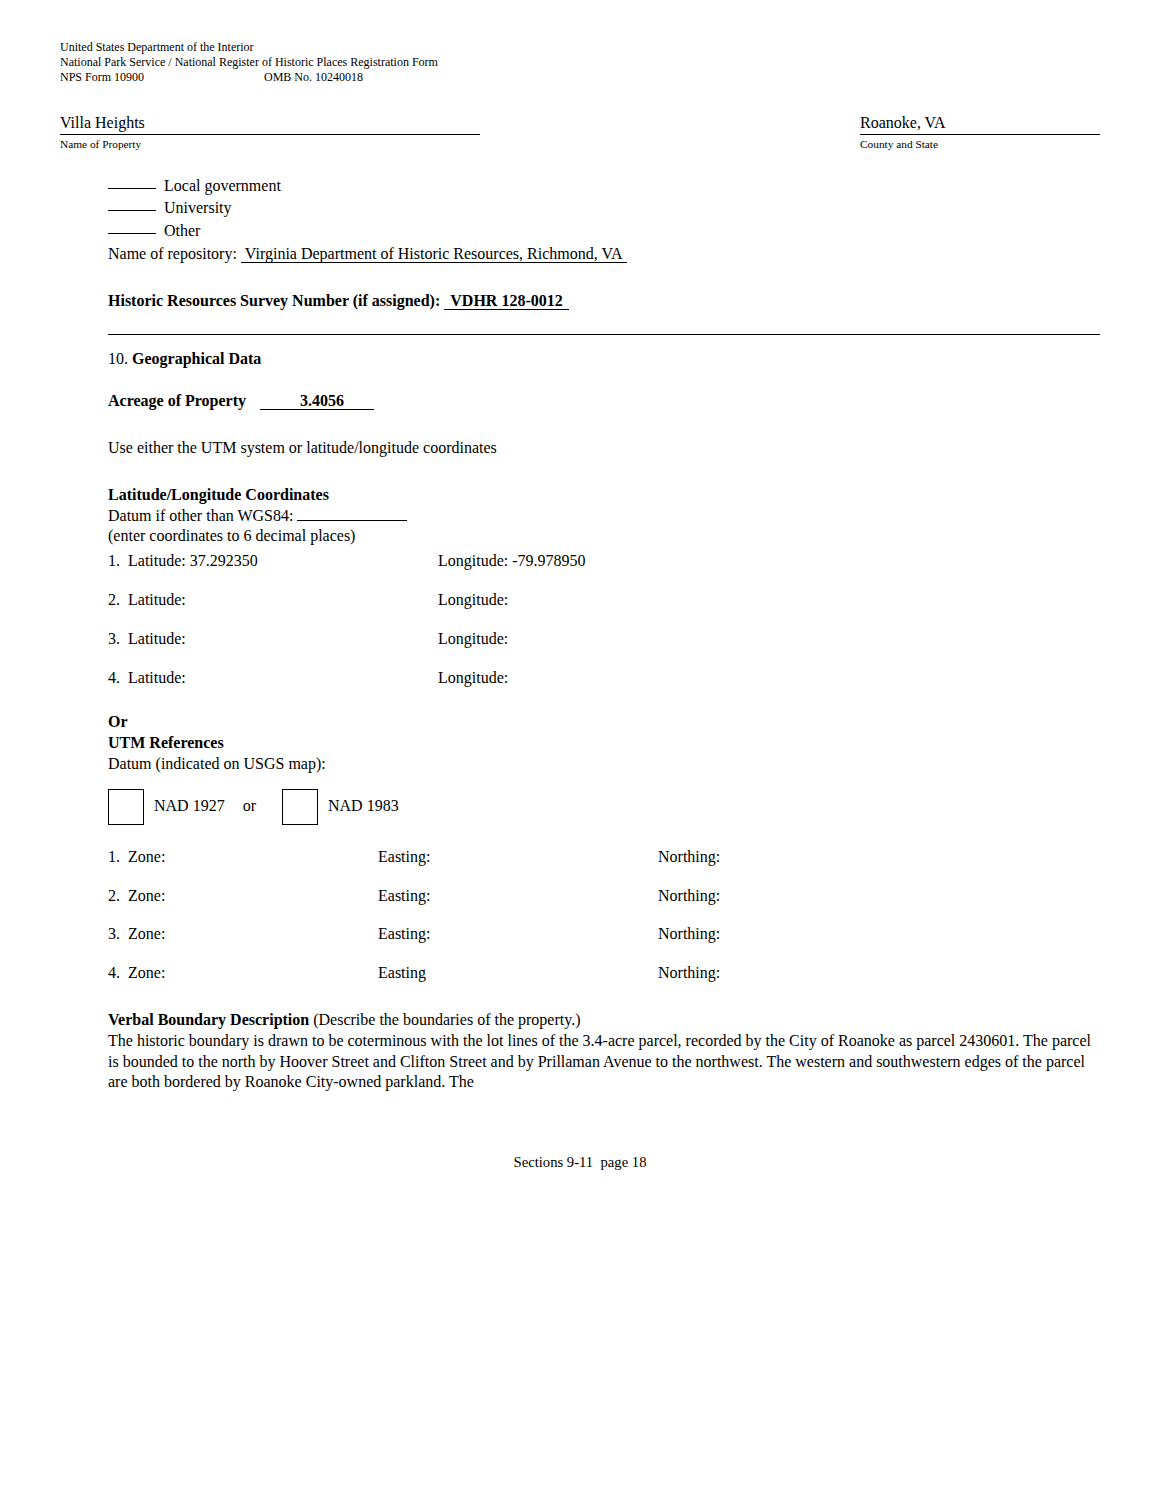United States Department of the Interior
National Park Service / National Register of Historic Places Registration Form
NPS Form 10900 OMB No. 10240018
Villa Heights
Roanoke, VA
Name of Property County and State
Local government
University
Other
Name of repository: Virginia Department of Historic Resources, Richmond, VA
Historic Resources Survey Number (if assigned): VDHR 128-0012
10. Geographical Data
Acreage of Property 3.4056
Use either the UTM system or latitude/longitude coordinates
Latitude/Longitude Coordinates
Datum if other than WGS84:
(enter coordinates to 6 decimal places)
| 1. Latitude: 37.292350 | Longitude: -79.978950 |
| 2. Latitude: | Longitude: |
| 3. Latitude: | Longitude: |
| 4. Latitude: | Longitude: |
Or
UTM References
Datum (indicated on USGS map):
NAD 1927 or NAD 1983
| 1. Zone: | Easting: | Northing: |
| 2. Zone: | Easting: | Northing: |
| 3. Zone: | Easting: | Northing: |
| 4. Zone: | Easting | Northing: |
Verbal Boundary Description (Describe the boundaries of the property.)
The historic boundary is drawn to be coterminous with the lot lines of the 3.4-acre parcel, recorded by the City of Roanoke as parcel 2430601. The parcel is bounded to the north by Hoover Street and Clifton Street and by Prillaman Avenue to the northwest. The western and southwestern edges of the parcel are both bordered by Roanoke City-owned parkland. The
Sections 9-11 page 18